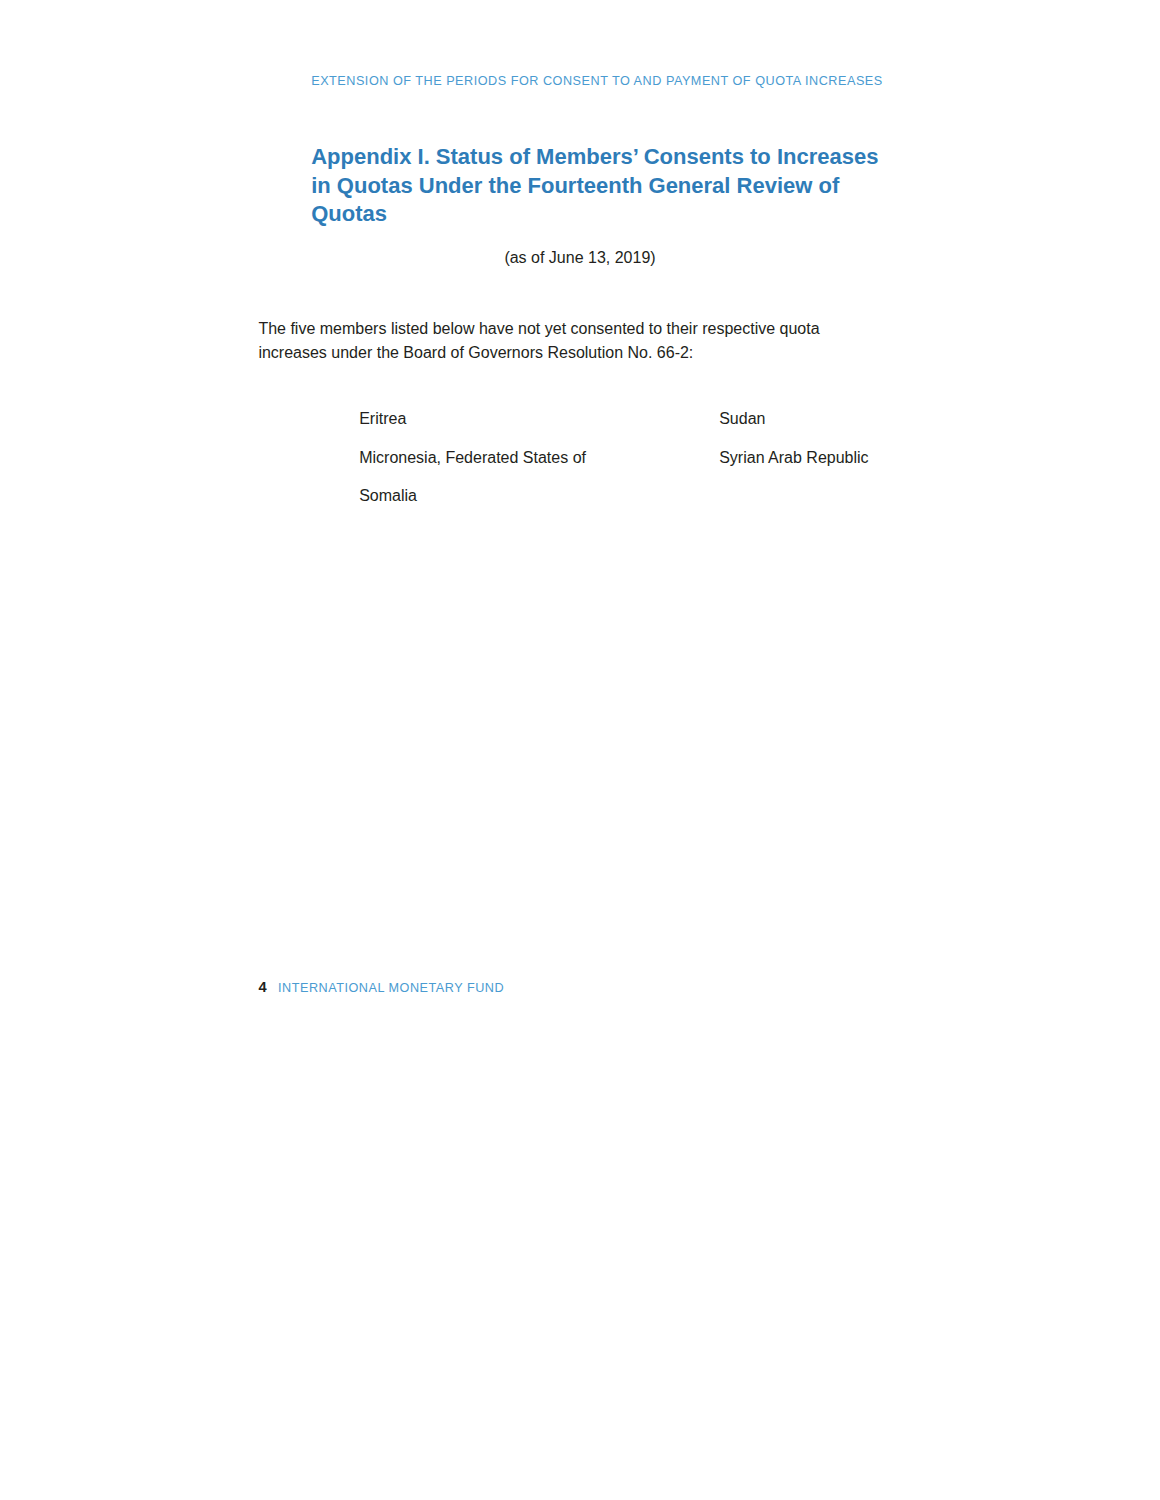Extension of the Periods for Consent to and Payment of Quota Increases
Appendix I. Status of Members’ Consents to Increases in Quotas Under the Fourteenth General Review of Quotas
(as of June 13, 2019)
The five members listed below have not yet consented to their respective quota increases under the Board of Governors Resolution No. 66-2:
| Eritrea | Sudan |
| Micronesia, Federated States of | Syrian Arab Republic |
| Somalia | |
4 International Monetary Fund